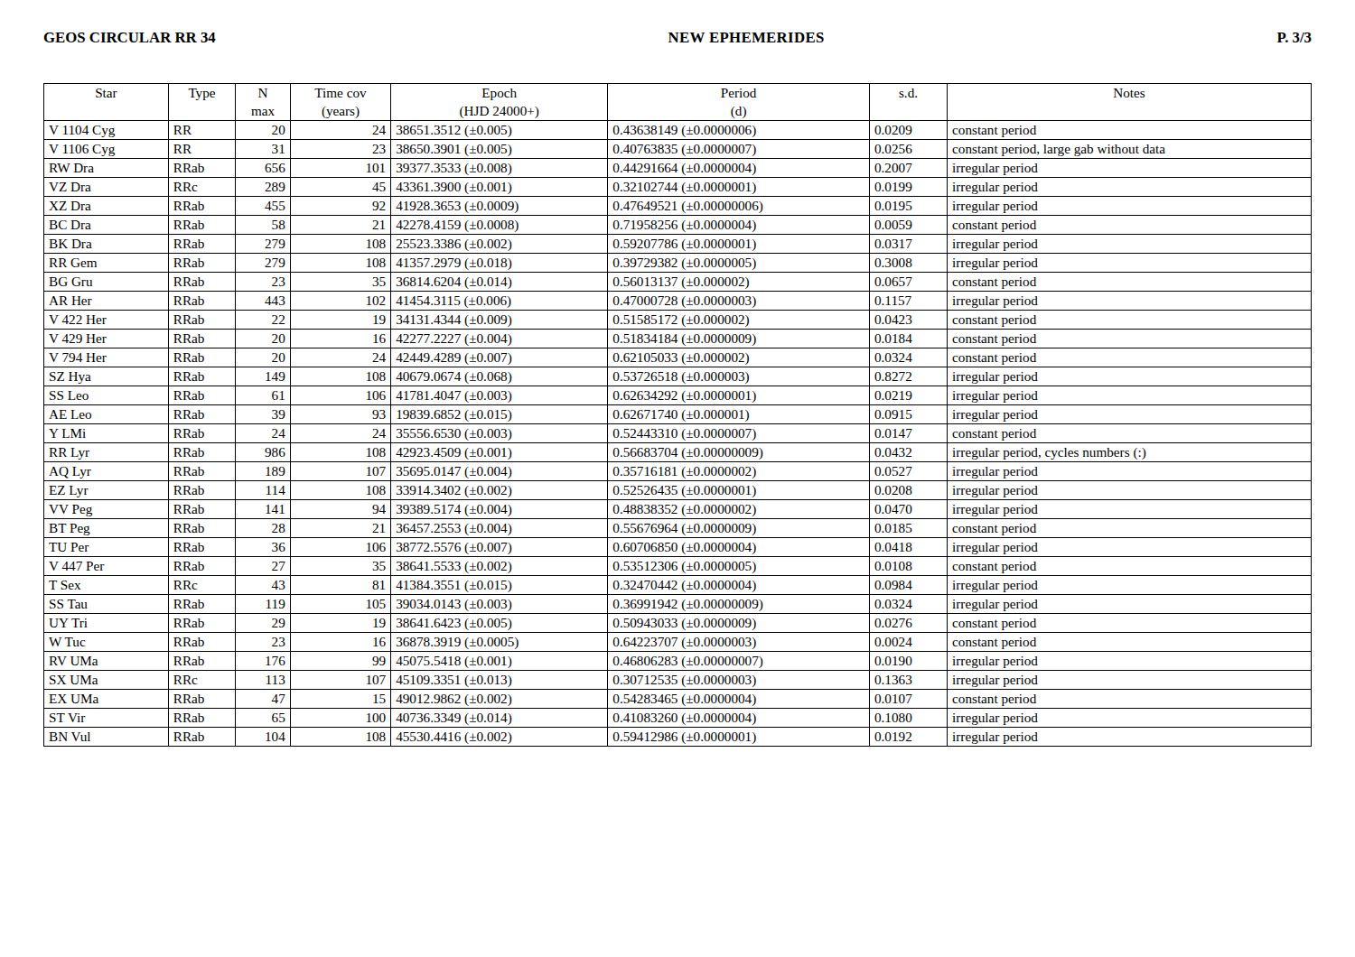GEOS CIRCULAR RR 34
NEW EPHEMERIDES
P. 3/3
New ephemerides of RR Lyrae stars
| Star | Type | N | Time cov | Epoch | Period | s.d. | Notes |
| --- | --- | --- | --- | --- | --- | --- | --- |
| | | max | (years) | (HJD 24000+) | (d) | | |
| V 1104 Cyg | RR | 20 | 24 | 38651.3512 (±0.005) | 0.43638149 (±0.0000006) | 0.0209 | constant period |
| V 1106 Cyg | RR | 31 | 23 | 38650.3901 (±0.005) | 0.40763835 (±0.0000007) | 0.0256 | constant period, large gab without data |
| RW Dra | RRab | 656 | 101 | 39377.3533 (±0.008) | 0.44291664 (±0.0000004) | 0.2007 | irregular period |
| VZ Dra | RRc | 289 | 45 | 43361.3900 (±0.001) | 0.32102744 (±0.0000001) | 0.0199 | irregular period |
| XZ Dra | RRab | 455 | 92 | 41928.3653 (±0.0009) | 0.47649521 (±0.00000006) | 0.0195 | irregular period |
| BC Dra | RRab | 58 | 21 | 42278.4159 (±0.0008) | 0.71958256 (±0.0000004) | 0.0059 | constant period |
| BK Dra | RRab | 279 | 108 | 25523.3386 (±0.002) | 0.59207786 (±0.0000001) | 0.0317 | irregular period |
| RR Gem | RRab | 279 | 108 | 41357.2979 (±0.018) | 0.39729382 (±0.0000005) | 0.3008 | irregular period |
| BG Gru | RRab | 23 | 35 | 36814.6204 (±0.014) | 0.56013137 (±0.000002) | 0.0657 | constant period |
| AR Her | RRab | 443 | 102 | 41454.3115 (±0.006) | 0.47000728 (±0.0000003) | 0.1157 | irregular period |
| V 422 Her | RRab | 22 | 19 | 34131.4344 (±0.009) | 0.51585172 (±0.000002) | 0.0423 | constant period |
| V 429 Her | RRab | 20 | 16 | 42277.2227 (±0.004) | 0.51834184 (±0.0000009) | 0.0184 | constant period |
| V 794 Her | RRab | 20 | 24 | 42449.4289 (±0.007) | 0.62105033 (±0.000002) | 0.0324 | constant period |
| SZ Hya | RRab | 149 | 108 | 40679.0674 (±0.068) | 0.53726518 (±0.000003) | 0.8272 | irregular period |
| SS Leo | RRab | 61 | 106 | 41781.4047 (±0.003) | 0.62634292 (±0.0000001) | 0.0219 | irregular period |
| AE Leo | RRab | 39 | 93 | 19839.6852 (±0.015) | 0.62671740 (±0.000001) | 0.0915 | irregular period |
| Y LMi | RRab | 24 | 24 | 35556.6530 (±0.003) | 0.52443310 (±0.0000007) | 0.0147 | constant period |
| RR Lyr | RRab | 986 | 108 | 42923.4509 (±0.001) | 0.56683704 (±0.00000009) | 0.0432 | irregular period, cycles numbers (:) |
| AQ Lyr | RRab | 189 | 107 | 35695.0147 (±0.004) | 0.35716181 (±0.0000002) | 0.0527 | irregular period |
| EZ Lyr | RRab | 114 | 108 | 33914.3402 (±0.002) | 0.52526435 (±0.0000001) | 0.0208 | irregular period |
| VV Peg | RRab | 141 | 94 | 39389.5174 (±0.004) | 0.48838352 (±0.0000002) | 0.0470 | irregular period |
| BT Peg | RRab | 28 | 21 | 36457.2553 (±0.004) | 0.55676964 (±0.0000009) | 0.0185 | constant period |
| TU Per | RRab | 36 | 106 | 38772.5576 (±0.007) | 0.60706850 (±0.0000004) | 0.0418 | irregular period |
| V 447 Per | RRab | 27 | 35 | 38641.5533 (±0.002) | 0.53512306 (±0.0000005) | 0.0108 | constant period |
| T Sex | RRc | 43 | 81 | 41384.3551 (±0.015) | 0.32470442 (±0.0000004) | 0.0984 | irregular period |
| SS Tau | RRab | 119 | 105 | 39034.0143 (±0.003) | 0.36991942 (±0.00000009) | 0.0324 | irregular period |
| UY Tri | RRab | 29 | 19 | 38641.6423 (±0.005) | 0.50943033 (±0.0000009) | 0.0276 | constant period |
| W Tuc | RRab | 23 | 16 | 36878.3919 (±0.0005) | 0.64223707 (±0.0000003) | 0.0024 | constant period |
| RV UMa | RRab | 176 | 99 | 45075.5418 (±0.001) | 0.46806283 (±0.00000007) | 0.0190 | irregular period |
| SX UMa | RRc | 113 | 107 | 45109.3351 (±0.013) | 0.30712535 (±0.0000003) | 0.1363 | irregular period |
| EX UMa | RRab | 47 | 15 | 49012.9862 (±0.002) | 0.54283465 (±0.0000004) | 0.0107 | constant period |
| ST Vir | RRab | 65 | 100 | 40736.3349 (±0.014) | 0.41083260 (±0.0000004) | 0.1080 | irregular period |
| BN Vul | RRab | 104 | 108 | 45530.4416 (±0.002) | 0.59412986 (±0.0000001) | 0.0192 | irregular period |